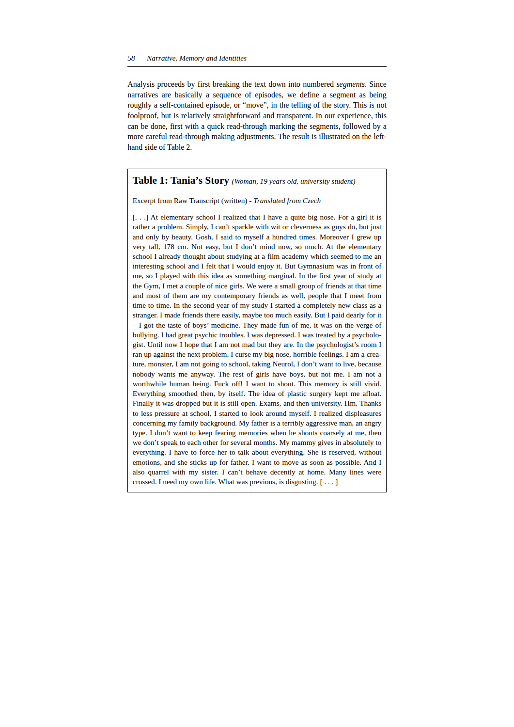58 Narrative, Memory and Identities
Analysis proceeds by first breaking the text down into numbered segments. Since narratives are basically a sequence of episodes, we define a segment as being roughly a self-contained episode, or “move”, in the telling of the story. This is not foolproof, but is relatively straightforward and transparent. In our experience, this can be done, first with a quick read-through marking the segments, followed by a more careful read-through making adjustments. The result is illustrated on the left-hand side of Table 2.
Table 1: Tania’s Story (Woman, 19 years old, university student)
Excerpt from Raw Transcript (written) - Translated from Czech
[. . .] At elementary school I realized that I have a quite big nose. For a girl it is rather a problem. Simply, I can’t sparkle with wit or cleverness as guys do, but just and only by beauty. Gosh, I said to myself a hundred times. Moreover I grew up very tall, 178 cm. Not easy, but I don’t mind now, so much. At the elementary school I already thought about studying at a film academy which seemed to me an interesting school and I felt that I would enjoy it. But Gymnasium was in front of me, so I played with this idea as something marginal. In the first year of study at the Gym, I met a couple of nice girls. We were a small group of friends at that time and most of them are my contemporary friends as well, people that I meet from time to time. In the second year of my study I started a completely new class as a stranger. I made friends there easily, maybe too much easily. But I paid dearly for it – I got the taste of boys’ medicine. They made fun of me, it was on the verge of bullying. I had great psychic troubles. I was depressed. I was treated by a psychologist. Until now I hope that I am not mad but they are. In the psychologist’s room I ran up against the next problem. I curse my big nose, horrible feelings. I am a creature, monster, I am not going to school, taking Neurol, I don’t want to live, because nobody wants me anyway. The rest of girls have boys, but not me. I am not a worthwhile human being. Fuck off! I want to shout. This memory is still vivid. Everything smoothed then, by itself. The idea of plastic surgery kept me afloat. Finally it was dropped but it is still open. Exams, and then university. Hm. Thanks to less pressure at school, I started to look around myself. I realized displeasures concerning my family background. My father is a terribly aggressive man, an angry type. I don’t want to keep fearing memories when he shouts coarsely at me, then we don’t speak to each other for several months. My mammy gives in absolutely to everything. I have to force her to talk about everything. She is reserved, without emotions, and she sticks up for father. I want to move as soon as possible. And I also quarrel with my sister. I can’t behave decently at home. Many lines were crossed. I need my own life. What was previous, is disgusting. [ . . . ]